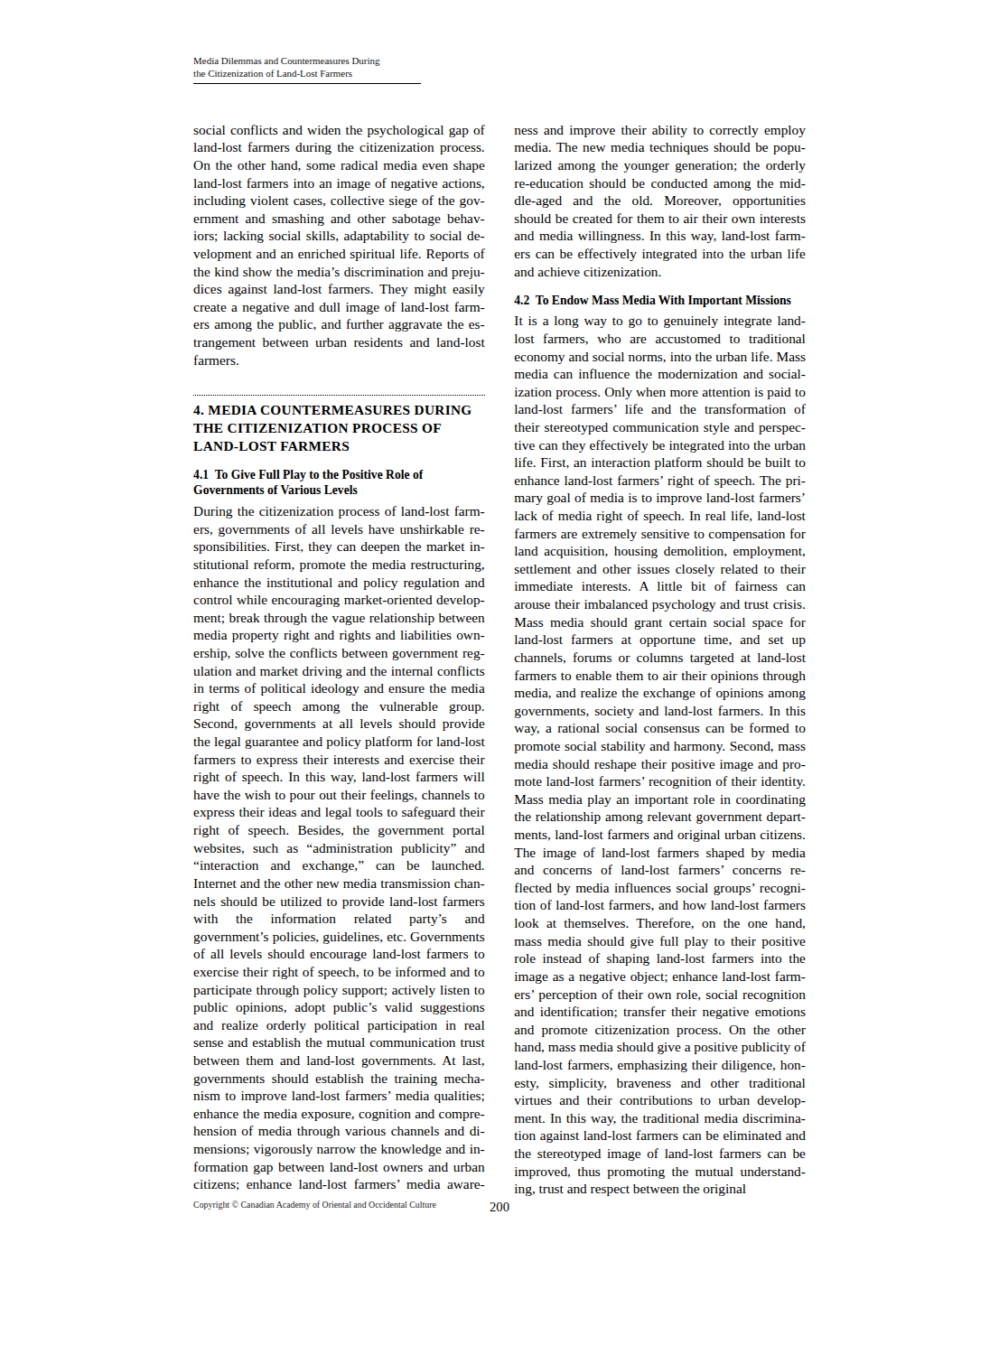Media Dilemmas and Countermeasures During the Citizenization of Land-Lost Farmers
social conflicts and widen the psychological gap of land-lost farmers during the citizenization process. On the other hand, some radical media even shape land-lost farmers into an image of negative actions, including violent cases, collective siege of the government and smashing and other sabotage behaviors; lacking social skills, adaptability to social development and an enriched spiritual life. Reports of the kind show the media’s discrimination and prejudices against land-lost farmers. They might easily create a negative and dull image of land-lost farmers among the public, and further aggravate the estrangement between urban residents and land-lost farmers.
4. Media Countermeasures During the Citizenization Process of Land-Lost Farmers
4.1 To Give Full Play to the Positive Role of Governments of Various Levels
During the citizenization process of land-lost farmers, governments of all levels have unshirkable responsibilities. First, they can deepen the market institutional reform, promote the media restructuring, enhance the institutional and policy regulation and control while encouraging market-oriented development; break through the vague relationship between media property right and rights and liabilities ownership, solve the conflicts between government regulation and market driving and the internal conflicts in terms of political ideology and ensure the media right of speech among the vulnerable group. Second, governments at all levels should provide the legal guarantee and policy platform for land-lost farmers to express their interests and exercise their right of speech. In this way, land-lost farmers will have the wish to pour out their feelings, channels to express their ideas and legal tools to safeguard their right of speech. Besides, the government portal websites, such as “administration publicity” and “interaction and exchange,” can be launched. Internet and the other new media transmission channels should be utilized to provide land-lost farmers with the information related party’s and government’s policies, guidelines, etc. Governments of all levels should encourage land-lost farmers to exercise their right of speech, to be informed and to participate through policy support; actively listen to public opinions, adopt public’s valid suggestions and realize orderly political participation in real sense and establish the mutual communication trust between them and land-lost governments. At last, governments should establish the training mechanism to improve land-lost farmers’ media qualities; enhance the media exposure, cognition and comprehension of media through various channels and dimensions; vigorously narrow the knowledge and information gap between land-lost owners and urban citizens; enhance land-lost farmers’ media awareness and improve their ability to correctly employ media. The new media techniques should be popularized among the younger generation; the orderly re-education should be conducted among the middle-aged and the old. Moreover, opportunities should be created for them to air their own interests and media willingness. In this way, land-lost farmers can be effectively integrated into the urban life and achieve citizenization.
4.2 To Endow Mass Media With Important Missions
It is a long way to go to genuinely integrate land-lost farmers, who are accustomed to traditional economy and social norms, into the urban life. Mass media can influence the modernization and socialization process. Only when more attention is paid to land-lost farmers’ life and the transformation of their stereotyped communication style and perspective can they effectively be integrated into the urban life. First, an interaction platform should be built to enhance land-lost farmers’ right of speech. The primary goal of media is to improve land-lost farmers’ lack of media right of speech. In real life, land-lost farmers are extremely sensitive to compensation for land acquisition, housing demolition, employment, settlement and other issues closely related to their immediate interests. A little bit of fairness can arouse their imbalanced psychology and trust crisis. Mass media should grant certain social space for land-lost farmers at opportune time, and set up channels, forums or columns targeted at land-lost farmers to enable them to air their opinions through media, and realize the exchange of opinions among governments, society and land-lost farmers. In this way, a rational social consensus can be formed to promote social stability and harmony. Second, mass media should reshape their positive image and promote land-lost farmers’ recognition of their identity. Mass media play an important role in coordinating the relationship among relevant government departments, land-lost farmers and original urban citizens. The image of land-lost farmers shaped by media and concerns of land-lost farmers’ concerns reflected by media influences social groups’ recognition of land-lost farmers, and how land-lost farmers look at themselves. Therefore, on the one hand, mass media should give full play to their positive role instead of shaping land-lost farmers into the image as a negative object; enhance land-lost farmers’ perception of their own role, social recognition and identification; transfer their negative emotions and promote citizenization process. On the other hand, mass media should give a positive publicity of land-lost farmers, emphasizing their diligence, honesty, simplicity, braveness and other traditional virtues and their contributions to urban development. In this way, the traditional media discrimination against land-lost farmers can be eliminated and the stereotyped image of land-lost farmers can be improved, thus promoting the mutual understanding, trust and respect between the original
Copyright © Canadian Academy of Oriental and Occidental Culture 200